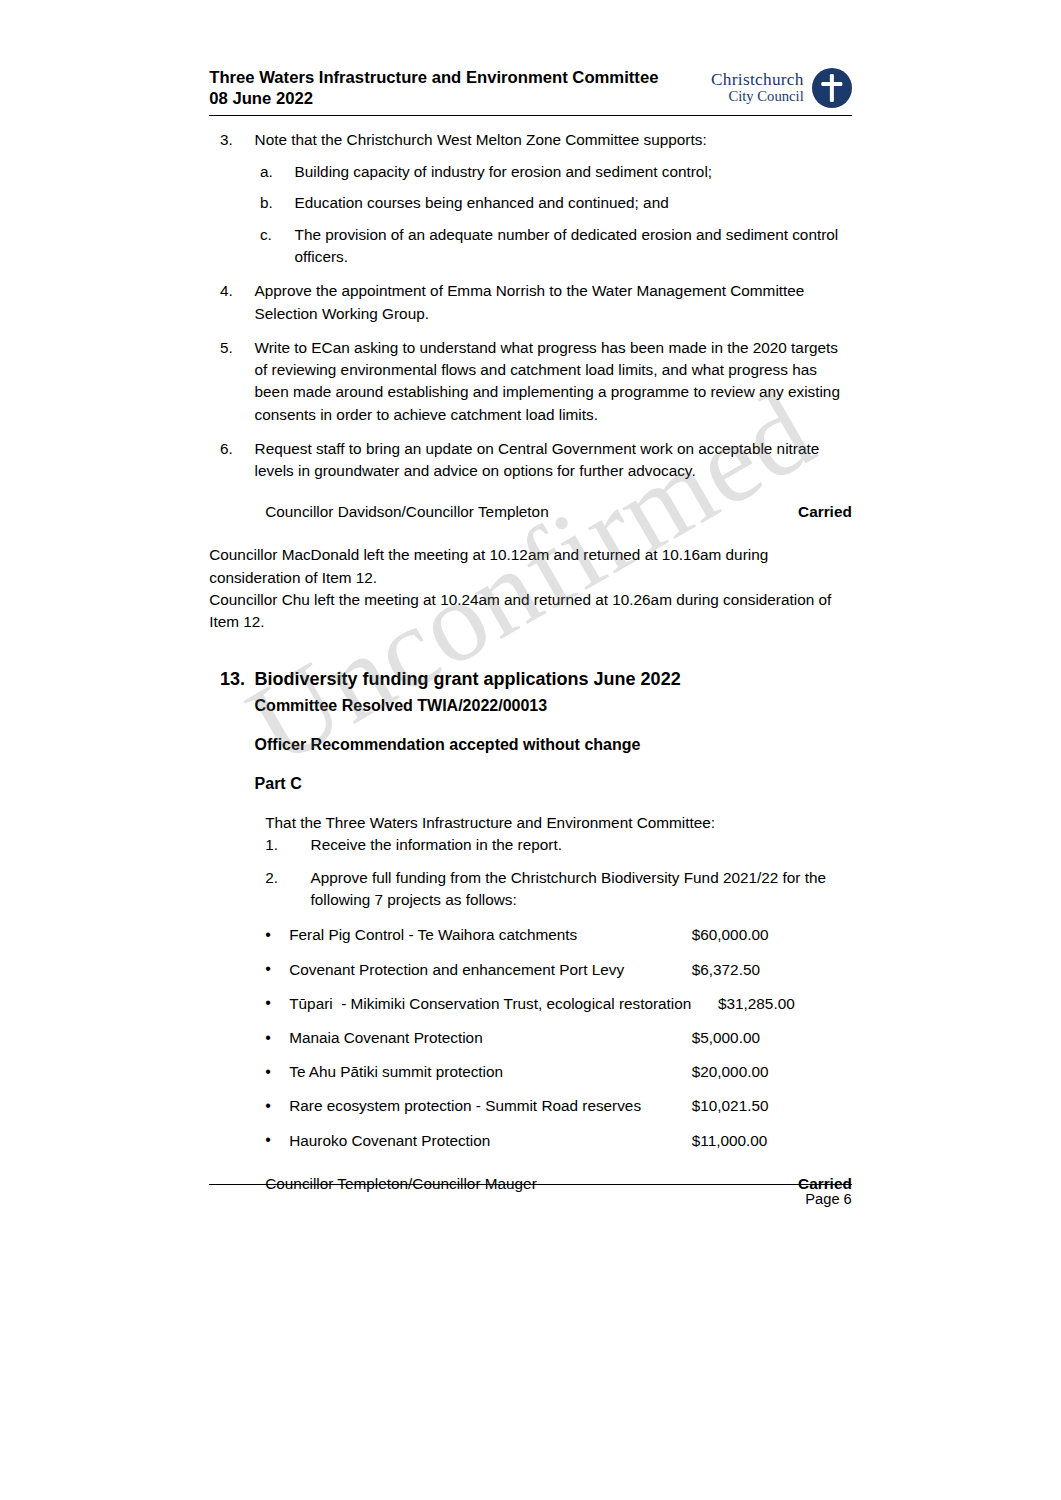Three Waters Infrastructure and Environment Committee
08 June 2022
Christchurch
City Council
Unconfirmed
3. Note that the Christchurch West Melton Zone Committee supports:
a. Building capacity of industry for erosion and sediment control;
b. Education courses being enhanced and continued; and
c. The provision of an adequate number of dedicated erosion and sediment control officers.
4. Approve the appointment of Emma Norrish to the Water Management Committee Selection Working Group.
5. Write to ECan asking to understand what progress has been made in the 2020 targets of reviewing environmental flows and catchment load limits, and what progress has been made around establishing and implementing a programme to review any existing consents in order to achieve catchment load limits.
6. Request staff to bring an update on Central Government work on acceptable nitrate levels in groundwater and advice on options for further advocacy.
Councillor Davidson/Councillor Templeton Carried
Councillor MacDonald left the meeting at 10.12am and returned at 10.16am during consideration of Item 12.
Councillor Chu left the meeting at 10.24am and returned at 10.26am during consideration of Item 12.
13. Biodiversity funding grant applications June 2022
Committee Resolved TWIA/2022/00013
Officer Recommendation accepted without change
Part C
That the Three Waters Infrastructure and Environment Committee:
1. Receive the information in the report.
2. Approve full funding from the Christchurch Biodiversity Fund 2021/22 for the following 7 projects as follows:
Feral Pig Control - Te Waihora catchments$60,000.00
Covenant Protection and enhancement Port Levy$6,372.50
Tūpari - Mikimiki Conservation Trust, ecological restoration$31,285.00
Manaia Covenant Protection$5,000.00
Te Ahu Pātiki summit protection$20,000.00
Rare ecosystem protection - Summit Road reserves$10,021.50
Hauroko Covenant Protection$11,000.00
Councillor Templeton/Councillor Mauger Carried
Page 6